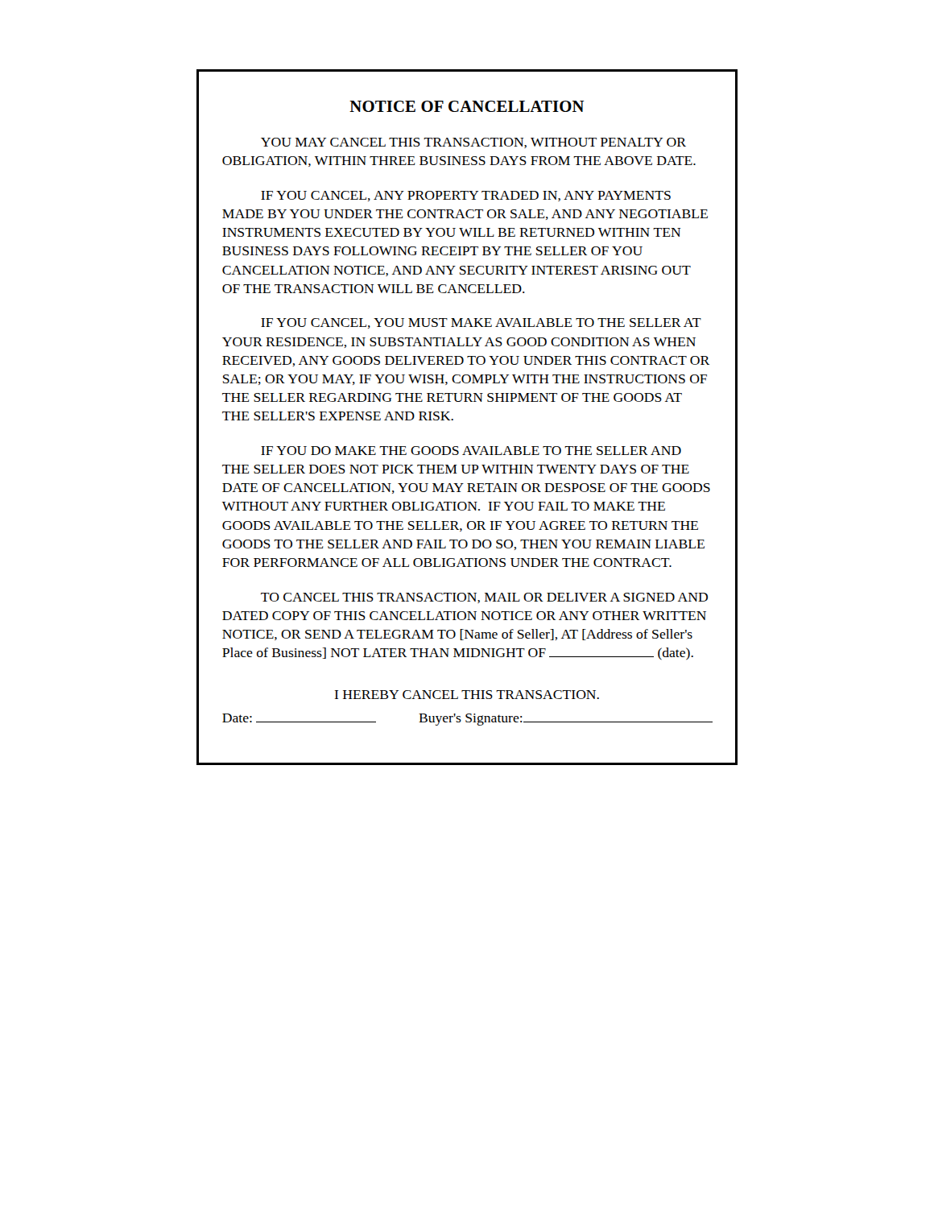NOTICE OF CANCELLATION
YOU MAY CANCEL THIS TRANSACTION, WITHOUT PENALTY OR OBLIGATION, WITHIN THREE BUSINESS DAYS FROM THE ABOVE DATE.
IF YOU CANCEL, ANY PROPERTY TRADED IN, ANY PAYMENTS MADE BY YOU UNDER THE CONTRACT OR SALE, AND ANY NEGOTIABLE INSTRUMENTS EXECUTED BY YOU WILL BE RETURNED WITHIN TEN BUSINESS DAYS FOLLOWING RECEIPT BY THE SELLER OF YOU CANCELLATION NOTICE, AND ANY SECURITY INTEREST ARISING OUT OF THE TRANSACTION WILL BE CANCELLED.
IF YOU CANCEL, YOU MUST MAKE AVAILABLE TO THE SELLER AT YOUR RESIDENCE, IN SUBSTANTIALLY AS GOOD CONDITION AS WHEN RECEIVED, ANY GOODS DELIVERED TO YOU UNDER THIS CONTRACT OR SALE; OR YOU MAY, IF YOU WISH, COMPLY WITH THE INSTRUCTIONS OF THE SELLER REGARDING THE RETURN SHIPMENT OF THE GOODS AT THE SELLER'S EXPENSE AND RISK.
IF YOU DO MAKE THE GOODS AVAILABLE TO THE SELLER AND THE SELLER DOES NOT PICK THEM UP WITHIN TWENTY DAYS OF THE DATE OF CANCELLATION, YOU MAY RETAIN OR DESPOSE OF THE GOODS WITHOUT ANY FURTHER OBLIGATION. IF YOU FAIL TO MAKE THE GOODS AVAILABLE TO THE SELLER, OR IF YOU AGREE TO RETURN THE GOODS TO THE SELLER AND FAIL TO DO SO, THEN YOU REMAIN LIABLE FOR PERFORMANCE OF ALL OBLIGATIONS UNDER THE CONTRACT.
TO CANCEL THIS TRANSACTION, MAIL OR DELIVER A SIGNED AND DATED COPY OF THIS CANCELLATION NOTICE OR ANY OTHER WRITTEN NOTICE, OR SEND A TELEGRAM TO [Name of Seller], AT [Address of Seller's Place of Business] NOT LATER THAN MIDNIGHT OF (date).
I HEREBY CANCEL THIS TRANSACTION.
Date: Buyer's Signature: